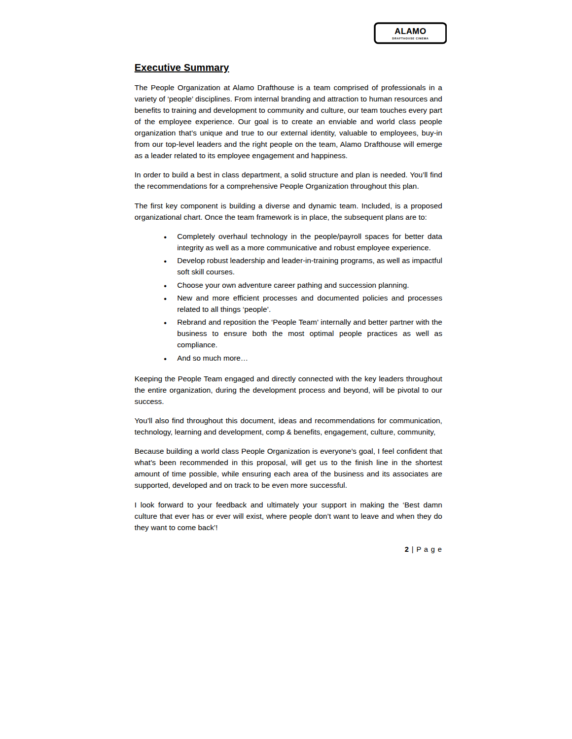ALAMO DRAFTHOUSE CINEMA
Executive Summary
The People Organization at Alamo Drafthouse is a team comprised of professionals in a variety of ‘people’ disciplines. From internal branding and attraction to human resources and benefits to training and development to community and culture, our team touches every part of the employee experience. Our goal is to create an enviable and world class people organization that’s unique and true to our external identity, valuable to employees, buy-in from our top-level leaders and the right people on the team, Alamo Drafthouse will emerge as a leader related to its employee engagement and happiness.
In order to build a best in class department, a solid structure and plan is needed. You’ll find the recommendations for a comprehensive People Organization throughout this plan.
The first key component is building a diverse and dynamic team. Included, is a proposed organizational chart. Once the team framework is in place, the subsequent plans are to:
Completely overhaul technology in the people/payroll spaces for better data integrity as well as a more communicative and robust employee experience.
Develop robust leadership and leader-in-training programs, as well as impactful soft skill courses.
Choose your own adventure career pathing and succession planning.
New and more efficient processes and documented policies and processes related to all things ‘people’.
Rebrand and reposition the ‘People Team’ internally and better partner with the business to ensure both the most optimal people practices as well as compliance.
And so much more…
Keeping the People Team engaged and directly connected with the key leaders throughout the entire organization, during the development process and beyond, will be pivotal to our success.
You’ll also find throughout this document, ideas and recommendations for communication, technology, learning and development, comp & benefits, engagement, culture, community,
Because building a world class People Organization is everyone’s goal, I feel confident that what’s been recommended in this proposal, will get us to the finish line in the shortest amount of time possible, while ensuring each area of the business and its associates are supported, developed and on track to be even more successful.
I look forward to your feedback and ultimately your support in making the ‘Best damn culture that ever has or ever will exist, where people don’t want to leave and when they do they want to come back’!
2 | P a g e